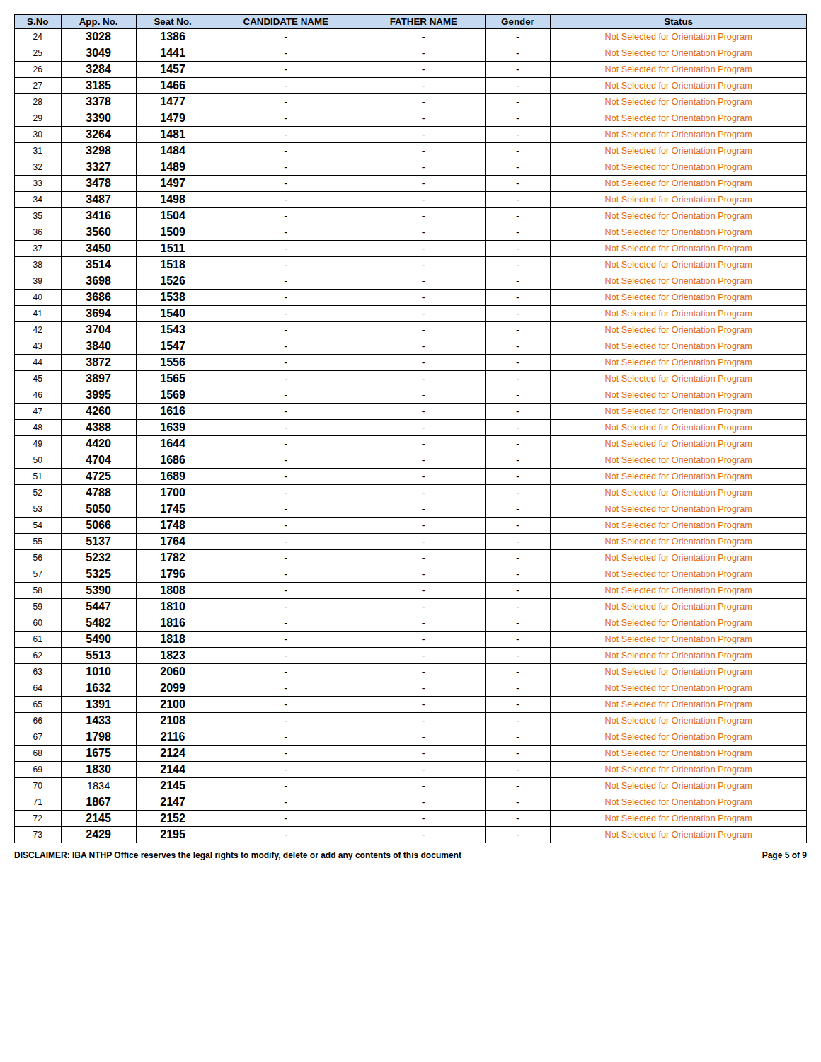| S.No | App. No. | Seat No. | CANDIDATE NAME | FATHER NAME | Gender | Status |
| --- | --- | --- | --- | --- | --- | --- |
| 24 | 3028 | 1386 | - | - | - | Not Selected for Orientation Program |
| 25 | 3049 | 1441 | - | - | - | Not Selected for Orientation Program |
| 26 | 3284 | 1457 | - | - | - | Not Selected for Orientation Program |
| 27 | 3185 | 1466 | - | - | - | Not Selected for Orientation Program |
| 28 | 3378 | 1477 | - | - | - | Not Selected for Orientation Program |
| 29 | 3390 | 1479 | - | - | - | Not Selected for Orientation Program |
| 30 | 3264 | 1481 | - | - | - | Not Selected for Orientation Program |
| 31 | 3298 | 1484 | - | - | - | Not Selected for Orientation Program |
| 32 | 3327 | 1489 | - | - | - | Not Selected for Orientation Program |
| 33 | 3478 | 1497 | - | - | - | Not Selected for Orientation Program |
| 34 | 3487 | 1498 | - | - | - | Not Selected for Orientation Program |
| 35 | 3416 | 1504 | - | - | - | Not Selected for Orientation Program |
| 36 | 3560 | 1509 | - | - | - | Not Selected for Orientation Program |
| 37 | 3450 | 1511 | - | - | - | Not Selected for Orientation Program |
| 38 | 3514 | 1518 | - | - | - | Not Selected for Orientation Program |
| 39 | 3698 | 1526 | - | - | - | Not Selected for Orientation Program |
| 40 | 3686 | 1538 | - | - | - | Not Selected for Orientation Program |
| 41 | 3694 | 1540 | - | - | - | Not Selected for Orientation Program |
| 42 | 3704 | 1543 | - | - | - | Not Selected for Orientation Program |
| 43 | 3840 | 1547 | - | - | - | Not Selected for Orientation Program |
| 44 | 3872 | 1556 | - | - | - | Not Selected for Orientation Program |
| 45 | 3897 | 1565 | - | - | - | Not Selected for Orientation Program |
| 46 | 3995 | 1569 | - | - | - | Not Selected for Orientation Program |
| 47 | 4260 | 1616 | - | - | - | Not Selected for Orientation Program |
| 48 | 4388 | 1639 | - | - | - | Not Selected for Orientation Program |
| 49 | 4420 | 1644 | - | - | - | Not Selected for Orientation Program |
| 50 | 4704 | 1686 | - | - | - | Not Selected for Orientation Program |
| 51 | 4725 | 1689 | - | - | - | Not Selected for Orientation Program |
| 52 | 4788 | 1700 | - | - | - | Not Selected for Orientation Program |
| 53 | 5050 | 1745 | - | - | - | Not Selected for Orientation Program |
| 54 | 5066 | 1748 | - | - | - | Not Selected for Orientation Program |
| 55 | 5137 | 1764 | - | - | - | Not Selected for Orientation Program |
| 56 | 5232 | 1782 | - | - | - | Not Selected for Orientation Program |
| 57 | 5325 | 1796 | - | - | - | Not Selected for Orientation Program |
| 58 | 5390 | 1808 | - | - | - | Not Selected for Orientation Program |
| 59 | 5447 | 1810 | - | - | - | Not Selected for Orientation Program |
| 60 | 5482 | 1816 | - | - | - | Not Selected for Orientation Program |
| 61 | 5490 | 1818 | - | - | - | Not Selected for Orientation Program |
| 62 | 5513 | 1823 | - | - | - | Not Selected for Orientation Program |
| 63 | 1010 | 2060 | - | - | - | Not Selected for Orientation Program |
| 64 | 1632 | 2099 | - | - | - | Not Selected for Orientation Program |
| 65 | 1391 | 2100 | - | - | - | Not Selected for Orientation Program |
| 66 | 1433 | 2108 | - | - | - | Not Selected for Orientation Program |
| 67 | 1798 | 2116 | - | - | - | Not Selected for Orientation Program |
| 68 | 1675 | 2124 | - | - | - | Not Selected for Orientation Program |
| 69 | 1830 | 2144 | - | - | - | Not Selected for Orientation Program |
| 70 | 1834 | 2145 | - | - | - | Not Selected for Orientation Program |
| 71 | 1867 | 2147 | - | - | - | Not Selected for Orientation Program |
| 72 | 2145 | 2152 | - | - | - | Not Selected for Orientation Program |
| 73 | 2429 | 2195 | - | - | - | Not Selected for Orientation Program |
DISCLAIMER: IBA NTHP Office reserves the legal rights to modify, delete or add any contents of this document Page 5 of 9